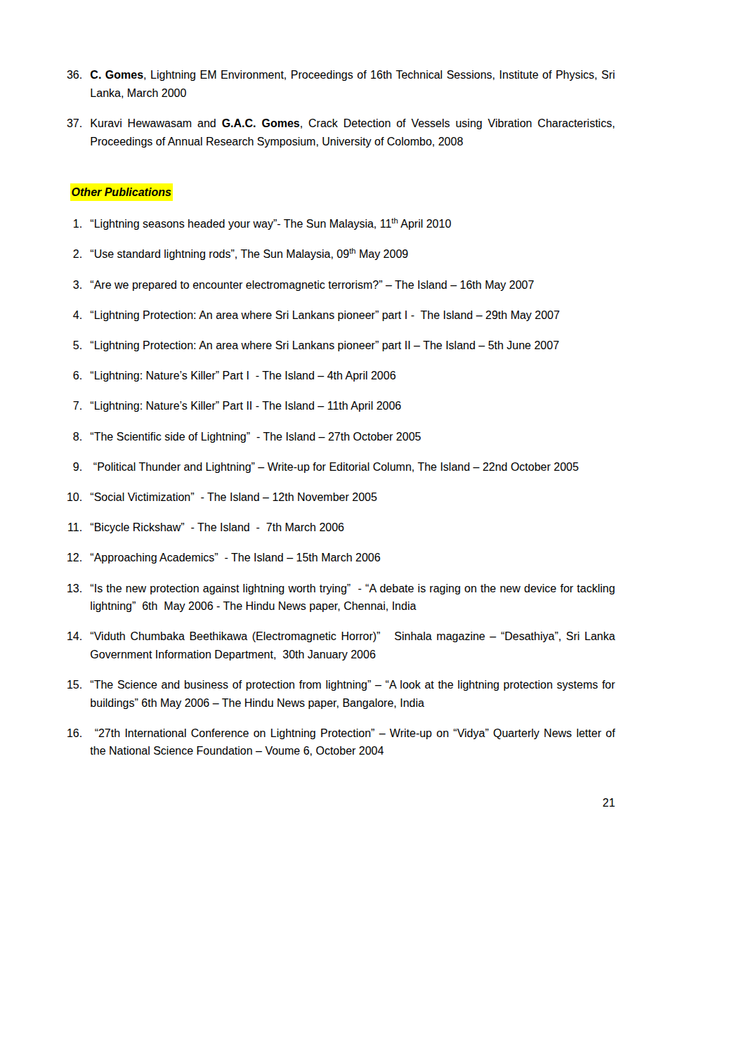36. C. Gomes, Lightning EM Environment, Proceedings of 16th Technical Sessions, Institute of Physics, Sri Lanka, March 2000
37. Kuravi Hewawasam and G.A.C. Gomes, Crack Detection of Vessels using Vibration Characteristics, Proceedings of Annual Research Symposium, University of Colombo, 2008
Other Publications
1. “Lightning seasons headed your way”- The Sun Malaysia, 11th April 2010
2. “Use standard lightning rods”, The Sun Malaysia, 09th May 2009
3. “Are we prepared to encounter electromagnetic terrorism?” – The Island – 16th May 2007
4. “Lightning Protection: An area where Sri Lankans pioneer” part I - The Island – 29th May 2007
5. “Lightning Protection: An area where Sri Lankans pioneer” part II – The Island – 5th June 2007
6. “Lightning: Nature’s Killer” Part I - The Island – 4th April 2006
7. “Lightning: Nature’s Killer” Part II - The Island – 11th April 2006
8. “The Scientific side of Lightning” - The Island – 27th October 2005
9. “Political Thunder and Lightning” – Write-up for Editorial Column, The Island – 22nd October 2005
10. “Social Victimization” - The Island – 12th November 2005
11. “Bicycle Rickshaw” - The Island - 7th March 2006
12. “Approaching Academics” - The Island – 15th March 2006
13. “Is the new protection against lightning worth trying” - “A debate is raging on the new device for tackling lightning” 6th May 2006 - The Hindu News paper, Chennai, India
14. “Viduth Chumbaka Beethikawa (Electromagnetic Horror)” Sinhala magazine – “Desathiya”, Sri Lanka Government Information Department, 30th January 2006
15. “The Science and business of protection from lightning” – “A look at the lightning protection systems for buildings” 6th May 2006 – The Hindu News paper, Bangalore, India
16. “27th International Conference on Lightning Protection” – Write-up on “Vidya” Quarterly News letter of the National Science Foundation – Voume 6, October 2004
21